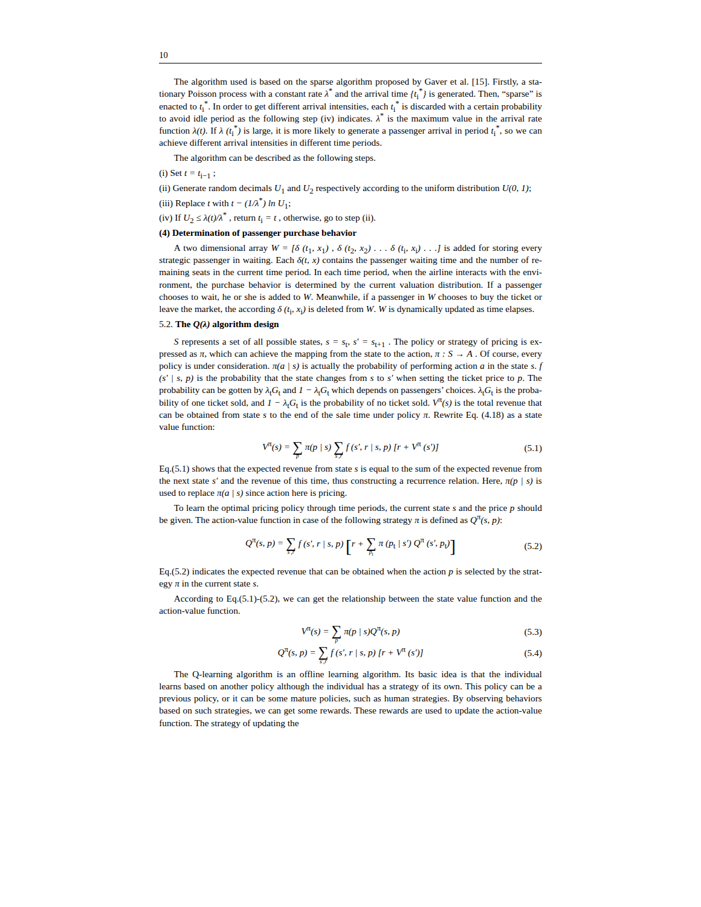10
The algorithm used is based on the sparse algorithm proposed by Gaver et al. [15]. Firstly, a stationary Poisson process with a constant rate λ* and the arrival time {ti*} is generated. Then, “sparse” is enacted to ti*. In order to get different arrival intensities, each ti* is discarded with a certain probability to avoid idle period as the following step (iv) indicates. λ* is the maximum value in the arrival rate function λ(t). If λ (ti*) is large, it is more likely to generate a passenger arrival in period ti*, so we can achieve different arrival intensities in different time periods.
The algorithm can be described as the following steps.
(i) Set t = ti−1 ;
(ii) Generate random decimals U1 and U2 respectively according to the uniform distribution U(0, 1);
(iii) Replace t with t − (1/λ*) ln U1;
(iv) If U2 ≤ λ(t)/λ* , return ti = t , otherwise, go to step (ii).
(4) Determination of passenger purchase behavior
A two dimensional array W = [δ (t1, x1) , δ (t2, x2) . . . δ (ti, xi) . . .] is added for storing every strategic passenger in waiting. Each δ(t, x) contains the passenger waiting time and the number of remaining seats in the current time period. In each time period, when the airline interacts with the environment, the purchase behavior is determined by the current valuation distribution. If a passenger chooses to wait, he or she is added to W. Meanwhile, if a passenger in W chooses to buy the ticket or leave the market, the according δ (ti, xi) is deleted from W. W is dynamically updated as time elapses.
5.2. The Q(λ) algorithm design
S represents a set of all possible states, s = st, s′ = st+1 . The policy or strategy of pricing is expressed as π, which can achieve the mapping from the state to the action, π : S → A . Of course, every policy is under consideration. π(a | s) is actually the probability of performing action a in the state s. f (s′ | s, p) is the probability that the state changes from s to s′ when setting the ticket price to p. The probability can be gotten by λtGt and 1 − λtGt which depends on passengers’ choices. λtGt is the probability of one ticket sold, and 1 − λtGt is the probability of no ticket sold. Vπ(s) is the total revenue that can be obtained from state s to the end of the sale time under policy π. Rewrite Eq. (4.18) as a state value function:
Vπ(s) = ∑p π(p | s) ∑s′,r f (s′, r | s, p) [r + Vπ (s′)] (5.1)
Eq.(5.1) shows that the expected revenue from state s is equal to the sum of the expected revenue from the next state s′ and the revenue of this time, thus constructing a recurrence relation. Here, π(p | s) is used to replace π(a | s) since action here is pricing.
To learn the optimal pricing policy through time periods, the current state s and the price p should be given. The action-value function in case of the following strategy π is defined as Qπ(s, p):
Qπ(s, p) = ∑s′,r f (s′, r | s, p) [r + ∑pt π (pt | s′) Qπ (s′, pt)] (5.2)
Eq.(5.2) indicates the expected revenue that can be obtained when the action p is selected by the strategy π in the current state s.
According to Eq.(5.1)-(5.2), we can get the relationship between the state value function and the action-value function.
Vπ(s) = ∑p π(p | s)Qπ(s, p) (5.3)
Qπ(s, p) = ∑s′,r f (s′, r | s, p) [r + Vπ (s′)] (5.4)
The Q-learning algorithm is an offline learning algorithm. Its basic idea is that the individual learns based on another policy although the individual has a strategy of its own. This policy can be a previous policy, or it can be some mature policies, such as human strategies. By observing behaviors based on such strategies, we can get some rewards. These rewards are used to update the action-value function. The strategy of updating the